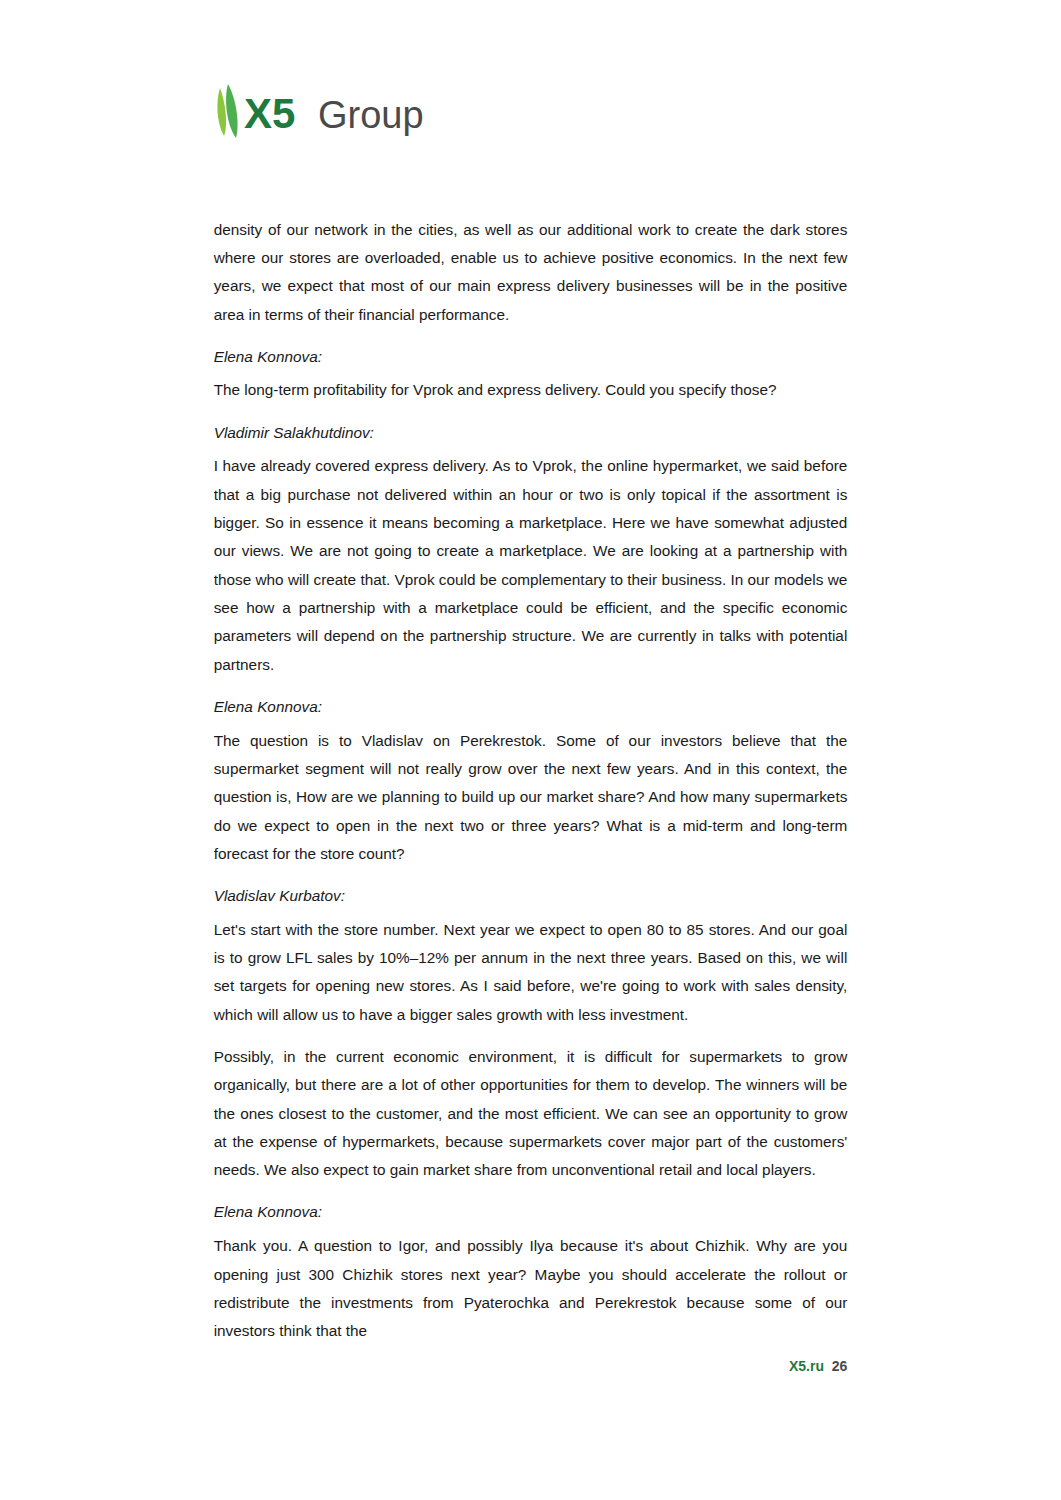X5 Group
density of our network in the cities, as well as our additional work to create the dark stores where our stores are overloaded, enable us to achieve positive economics. In the next few years, we expect that most of our main express delivery businesses will be in the positive area in terms of their financial performance.
Elena Konnova:
The long-term profitability for Vprok and express delivery. Could you specify those?
Vladimir Salakhutdinov:
I have already covered express delivery. As to Vprok, the online hypermarket, we said before that a big purchase not delivered within an hour or two is only topical if the assortment is bigger. So in essence it means becoming a marketplace. Here we have somewhat adjusted our views. We are not going to create a marketplace. We are looking at a partnership with those who will create that. Vprok could be complementary to their business. In our models we see how a partnership with a marketplace could be efficient, and the specific economic parameters will depend on the partnership structure. We are currently in talks with potential partners.
Elena Konnova:
The question is to Vladislav on Perekrestok. Some of our investors believe that the supermarket segment will not really grow over the next few years. And in this context, the question is, How are we planning to build up our market share? And how many supermarkets do we expect to open in the next two or three years? What is a mid-term and long-term forecast for the store count?
Vladislav Kurbatov:
Let's start with the store number. Next year we expect to open 80 to 85 stores. And our goal is to grow LFL sales by 10%–12% per annum in the next three years. Based on this, we will set targets for opening new stores. As I said before, we're going to work with sales density, which will allow us to have a bigger sales growth with less investment.
Possibly, in the current economic environment, it is difficult for supermarkets to grow organically, but there are a lot of other opportunities for them to develop. The winners will be the ones closest to the customer, and the most efficient. We can see an opportunity to grow at the expense of hypermarkets, because supermarkets cover major part of the customers' needs. We also expect to gain market share from unconventional retail and local players.
Elena Konnova:
Thank you. A question to Igor, and possibly Ilya because it's about Chizhik. Why are you opening just 300 Chizhik stores next year? Maybe you should accelerate the rollout or redistribute the investments from Pyaterochka and Perekrestok because some of our investors think that the
X5.ru 26